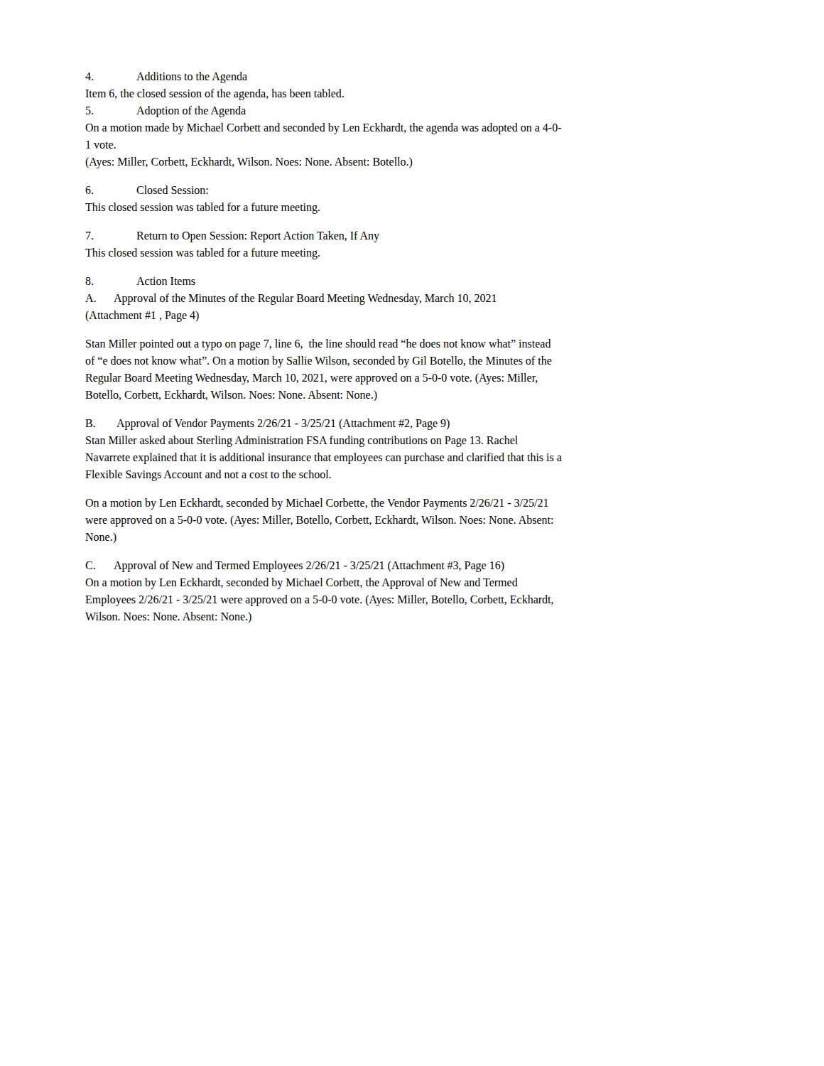4. Additions to the Agenda
Item 6, the closed session of the agenda, has been tabled.
5. Adoption of the Agenda
On a motion made by Michael Corbett and seconded by Len Eckhardt, the agenda was adopted on a 4-0-1 vote.
(Ayes: Miller, Corbett, Eckhardt, Wilson. Noes: None. Absent: Botello.)
6. Closed Session:
This closed session was tabled for a future meeting.
7. Return to Open Session: Report Action Taken, If Any
This closed session was tabled for a future meeting.
8. Action Items
A. Approval of the Minutes of the Regular Board Meeting Wednesday, March 10, 2021
(Attachment #1 , Page 4)
Stan Miller pointed out a typo on page 7, line 6, the line should read “he does not know what” instead of “e does not know what”. On a motion by Sallie Wilson, seconded by Gil Botello, the Minutes of the Regular Board Meeting Wednesday, March 10, 2021, were approved on a 5-0-0 vote. (Ayes: Miller, Botello, Corbett, Eckhardt, Wilson. Noes: None. Absent: None.)
B. Approval of Vendor Payments 2/26/21 - 3/25/21 (Attachment #2, Page 9)
Stan Miller asked about Sterling Administration FSA funding contributions on Page 13. Rachel Navarrete explained that it is additional insurance that employees can purchase and clarified that this is a Flexible Savings Account and not a cost to the school.
On a motion by Len Eckhardt, seconded by Michael Corbette, the Vendor Payments 2/26/21 - 3/25/21 were approved on a 5-0-0 vote. (Ayes: Miller, Botello, Corbett, Eckhardt, Wilson. Noes: None. Absent: None.)
C. Approval of New and Termed Employees 2/26/21 - 3/25/21 (Attachment #3, Page 16)
On a motion by Len Eckhardt, seconded by Michael Corbett, the Approval of New and Termed Employees 2/26/21 - 3/25/21 were approved on a 5-0-0 vote. (Ayes: Miller, Botello, Corbett, Eckhardt, Wilson. Noes: None. Absent: None.)